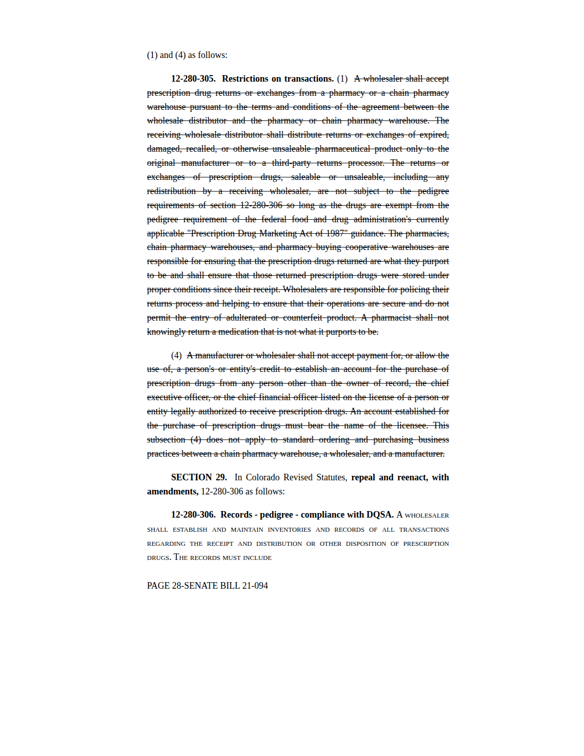(1) and (4) as follows:
12-280-305. Restrictions on transactions. (1) A wholesaler shall accept prescription drug returns or exchanges from a pharmacy or a chain pharmacy warehouse pursuant to the terms and conditions of the agreement between the wholesale distributor and the pharmacy or chain pharmacy warehouse. The receiving wholesale distributor shall distribute returns or exchanges of expired, damaged, recalled, or otherwise unsaleable pharmaceutical product only to the original manufacturer or to a third-party returns processor. The returns or exchanges of prescription drugs, saleable or unsaleable, including any redistribution by a receiving wholesaler, are not subject to the pedigree requirements of section 12-280-306 so long as the drugs are exempt from the pedigree requirement of the federal food and drug administration's currently applicable "Prescription Drug Marketing Act of 1987" guidance. The pharmacies, chain pharmacy warehouses, and pharmacy buying cooperative warehouses are responsible for ensuring that the prescription drugs returned are what they purport to be and shall ensure that those returned prescription drugs were stored under proper conditions since their receipt. Wholesalers are responsible for policing their returns process and helping to ensure that their operations are secure and do not permit the entry of adulterated or counterfeit product. A pharmacist shall not knowingly return a medication that is not what it purports to be.
(4) A manufacturer or wholesaler shall not accept payment for, or allow the use of, a person's or entity's credit to establish an account for the purchase of prescription drugs from any person other than the owner of record, the chief executive officer, or the chief financial officer listed on the license of a person or entity legally authorized to receive prescription drugs. An account established for the purchase of prescription drugs must bear the name of the licensee. This subsection (4) does not apply to standard ordering and purchasing business practices between a chain pharmacy warehouse, a wholesaler, and a manufacturer.
SECTION 29. In Colorado Revised Statutes, repeal and reenact, with amendments, 12-280-306 as follows:
12-280-306. Records - pedigree - compliance with DQSA. A wholesaler shall establish and maintain inventories and records of all transactions regarding the receipt and distribution or other disposition of prescription drugs. The records must include
PAGE 28-SENATE BILL 21-094